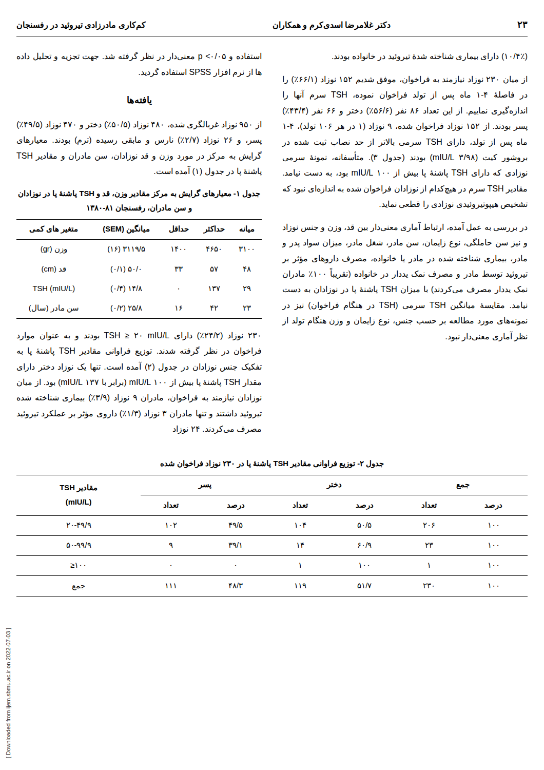۲۳ دکتر غلامرضا اسدی‌کرم و همکاران کم‌کاری مادرزادی تیروئید در رفسنجان
(۱۰/۴٪) دارای بیماری شناخته شدهٔ تیروئید در خانواده بودند.
از میان ۲۳۰ نوزاد نیازمند به فراخوان، موفق شدیم ۱۵۲ نوزاد (۶۶/۱٪) را در فاصلهٔ ۴-۱ ماه پس از تولد فراخوان نموده، TSH سرم آنها را اندازه‌گیری نماییم. از این تعداد ۸۶ نفر (۵۶/۶٪) دختر و ۶۶ نفر (۴۳/۴٪) پسر بودند. از ۱۵۲ نوزاد فراخوان شده، ۹ نوزاد (۱ در هر ۱۰۶ تولد)، ۴-۱ ماه پس از تولد، دارای TSH سرمی بالاتر از حد نصاب ثبت شده در بروشور کیت (۳/۹۸ mIU/L) بودند (جدول ۳). متأسفانه، نمونهٔ سرمی نوزادی که دارای TSH پاشنهٔ پا بیش از ۱۰۰ mIU/L بود، به دست نیامد. مقادیر TSH سرم در هیچ‌کدام از نوزادان فراخوان شده به اندازه‌ای نبود که تشخیص هیپوتیروئیدی نوزادی را قطعی نماید.
در بررسی به عمل آمده، ارتباط آماری معنی‌دار بین قد، وزن و جنس نوزاد و نیز سن حاملگی، نوع زایمان، سن مادر، شغل مادر، میزان سواد پدر و مادر، بیماری شناخته شده در مادر یا خانواده، مصرف داروهای مؤثر بر تیروئید توسط مادر و مصرف نمک یددار در خانواده (تقریباً ۱۰۰٪ مادران نمک یددار مصرف می‌کردند) با میزان TSH پاشنهٔ پا در نوزادان به دست نیامد. مقایسهٔ میانگین TSH سرمی (TSH در هنگام فراخوان) نیز در نمونه‌های مورد مطالعه بر حسب جنس، نوع زایمان و وزن هنگام تولد از نظر آماری معنی‌دار نبود.
استفاده و p <۰/۰۵ معنی‌دار در نظر گرفته شد. جهت تجزیه و تحلیل داده ها از نرم افزار SPSS استفاده گردید.
یافته‌ها
از ۹۵۰ نوزاد غربالگری شده، ۴۸۰ نوزاد (۵۰/۵٪) دختر و ۴۷۰ نوزاد (۴۹/۵٪) پسر، و ۲۶ نوزاد (۲/۷٪) نارس و مابقی رسیده (ترم) بودند. معیارهای گرایش به مرکز در مورد وزن و قد نوزادان، سن مادران و مقادیر TSH پاشنهٔ پا در جدول (۱) آمده است.
جدول ۱- معیارهای گرایش به مرکز مقادیر وزن، قد و TSH پاشنهٔ پا در نوزادان و سن مادران، رفسنجان ۸۱-۱۳۸۰
| میانه | حداکثر | حداقل | میانگین (SEM) | متغیر های کمی |
| --- | --- | --- | --- | --- |
| ۳۱۰۰ | ۴۶۵۰ | ۱۴۰۰ | ۳۱۱۹/۵ (۱۶) | وزن (gr) |
| ۴۸ | ۵۷ | ۳۳ | ۵۰/۰ (۰/۱) | قد (cm) |
| ۲۹ | ۱۳۷ | ۰ | ۱۴/۸ (۰/۴) | TSH (mIU/L) |
| ۲۳ | ۴۲ | ۱۶ | ۲۵/۸ (۰/۲) | سن مادر (سال) |
۲۳۰ نوزاد (۲۴/۲٪) دارای TSH ≥ ۲۰ mIU/L بودند و به عنوان موارد فراخوان در نظر گرفته شدند. توزیع فراوانی مقادیر TSH پاشنهٔ پا به تفکیک جنس نوزادان در جدول (۲) آمده است. تنها یک نوزاد دختر دارای مقدار TSH پاشنهٔ پا بیش از ۱۰۰ mIU/L (برابر با ۱۳۷ mIU/L) بود. از میان نوزادان نیازمند به فراخوان، مادران ۹ نوزاد (۳/۹٪) بیماری شناخته شده تیروئید داشتند و تنها مادران ۳ نوزاد (۱/۳٪) داروی مؤثر بر عملکرد تیروئید مصرف می‌کردند. ۲۴ نوزاد
جدول ۲- توزیع فراوانی مقادیر TSH پاشنهٔ پا در ۲۳۰ نوزاد فراخوان شده
| جمع | دختر | پسر | مقادیر TSH (mIU/L) |
| --- | --- | --- | --- |
| درصد | تعداد | درصد | تعداد | درصد | تعداد |
| ۱۰۰ | ۲۰۶ | ۵۰/۵ | ۱۰۴ | ۴۹/۵ | ۱۰۲ | ۲۰-۴۹/۹ |
| ۱۰۰ | ۲۳ | ۶۰/۹ | ۱۴ | ۳۹/۱ | ۹ | ۵۰-۹۹/۹ |
| ۱۰۰ | ۱ | ۱۰۰ | ۱ | ۰ | ۰ | ۱۰۰≤ |
| ۱۰۰ | ۲۳۰ | ۵۱/۷ | ۱۱۹ | ۴۸/۳ | ۱۱۱ | جمع |
[ Downloaded from ijem.sbmu.ac.ir on 2022-07-03 ]